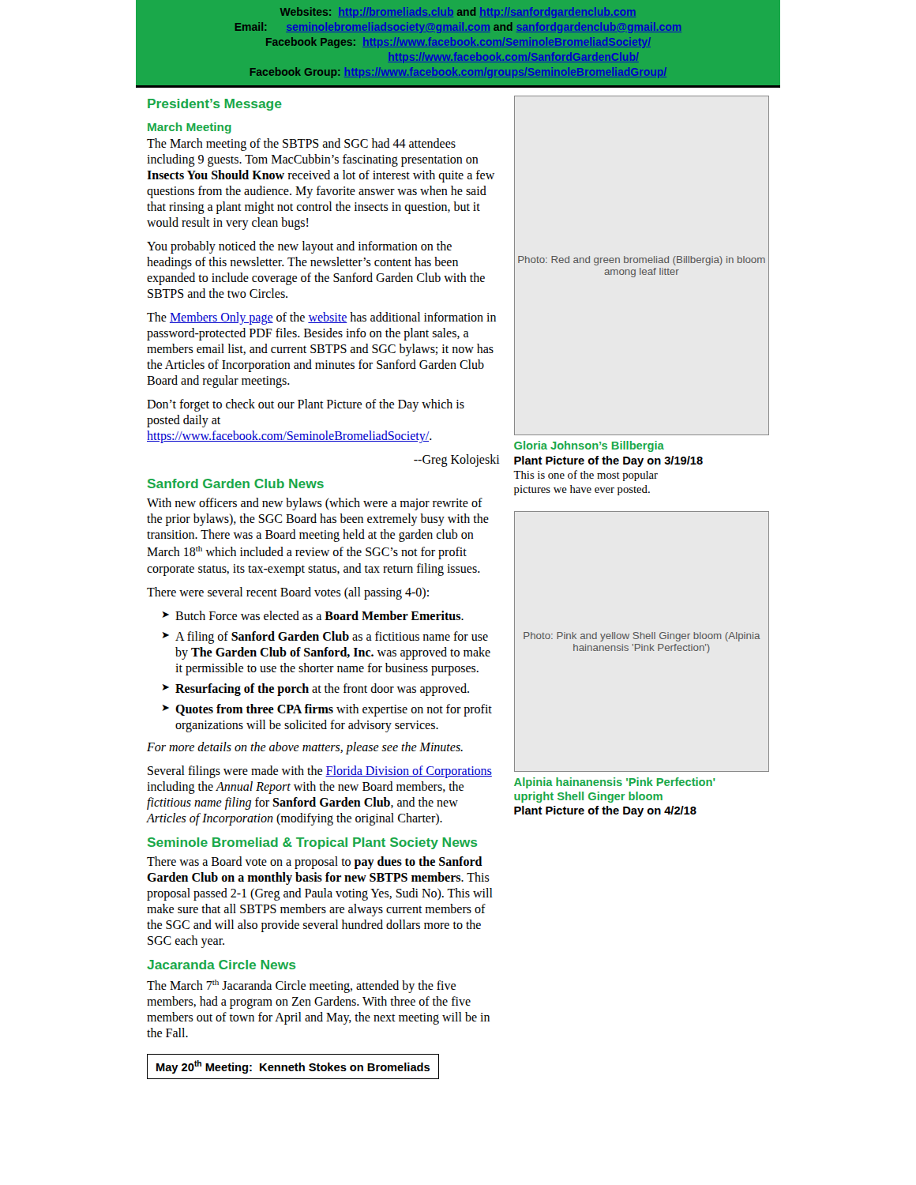Websites: http://bromeliads.club and http://sanfordgardenclub.com
Email: seminolebromeliadsociety@gmail.com and sanfordgardenclub@gmail.com
Facebook Pages: https://www.facebook.com/SeminoleBromeliadSociety/
https://www.facebook.com/SanfordGardenClub/
Facebook Group: https://www.facebook.com/groups/SeminoleBromeliadGroup/
President’s Message
March Meeting
The March meeting of the SBTPS and SGC had 44 attendees including 9 guests. Tom MacCubbin’s fascinating presentation on Insects You Should Know received a lot of interest with quite a few questions from the audience. My favorite answer was when he said that rinsing a plant might not control the insects in question, but it would result in very clean bugs!
You probably noticed the new layout and information on the headings of this newsletter. The newsletter’s content has been expanded to include coverage of the Sanford Garden Club with the SBTPS and the two Circles.
The Members Only page of the website has additional information in password-protected PDF files. Besides info on the plant sales, a members email list, and current SBTPS and SGC bylaws; it now has the Articles of Incorporation and minutes for Sanford Garden Club Board and regular meetings.
Don’t forget to check out our Plant Picture of the Day which is posted daily at https://www.facebook.com/SeminoleBromeliadSociety/.
--Greg Kolojeski
Sanford Garden Club News
With new officers and new bylaws (which were a major rewrite of the prior bylaws), the SGC Board has been extremely busy with the transition. There was a Board meeting held at the garden club on March 18th which included a review of the SGC’s not for profit corporate status, its tax-exempt status, and tax return filing issues.
There were several recent Board votes (all passing 4-0):
Butch Force was elected as a Board Member Emeritus.
A filing of Sanford Garden Club as a fictitious name for use by The Garden Club of Sanford, Inc. was approved to make it permissible to use the shorter name for business purposes.
Resurfacing of the porch at the front door was approved.
Quotes from three CPA firms with expertise on not for profit organizations will be solicited for advisory services.
For more details on the above matters, please see the Minutes.
Several filings were made with the Florida Division of Corporations including the Annual Report with the new Board members, the fictitious name filing for Sanford Garden Club, and the new Articles of Incorporation (modifying the original Charter).
Seminole Bromeliad & Tropical Plant Society News
There was a Board vote on a proposal to pay dues to the Sanford Garden Club on a monthly basis for new SBTPS members. This proposal passed 2-1 (Greg and Paula voting Yes, Sudi No). This will make sure that all SBTPS members are always current members of the SGC and will also provide several hundred dollars more to the SGC each year.
Jacaranda Circle News
The March 7th Jacaranda Circle meeting, attended by the five members, had a program on Zen Gardens. With three of the five members out of town for April and May, the next meeting will be in the Fall.
May 20th Meeting: Kenneth Stokes on Bromeliads
Photo: Red and green bromeliad (Billbergia) in bloom among leaf litter
Gloria Johnson’s Billbergia
Plant Picture of the Day on 3/19/18
This is one of the most popular
pictures we have ever posted.
Photo: Pink and yellow Shell Ginger bloom (Alpinia hainanensis 'Pink Perfection')
Alpinia hainanensis 'Pink Perfection'
upright Shell Ginger bloom
Plant Picture of the Day on 4/2/18